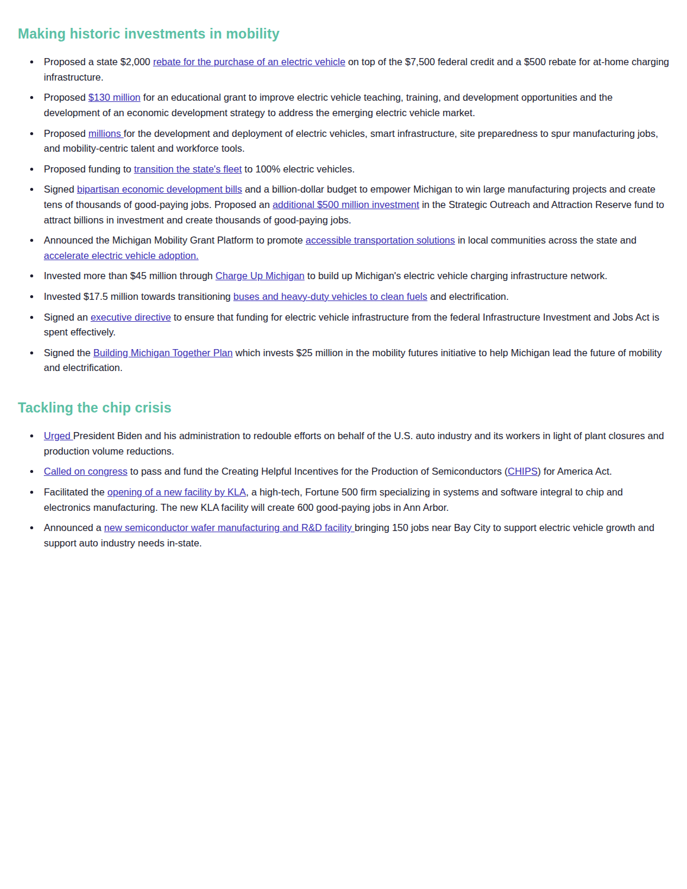Making historic investments in mobility
Proposed a state $2,000 rebate for the purchase of an electric vehicle on top of the $7,500 federal credit and a $500 rebate for at-home charging infrastructure.
Proposed $130 million for an educational grant to improve electric vehicle teaching, training, and development opportunities and the development of an economic development strategy to address the emerging electric vehicle market.
Proposed millions for the development and deployment of electric vehicles, smart infrastructure, site preparedness to spur manufacturing jobs, and mobility-centric talent and workforce tools.
Proposed funding to transition the state's fleet to 100% electric vehicles.
Signed bipartisan economic development bills and a billion-dollar budget to empower Michigan to win large manufacturing projects and create tens of thousands of good-paying jobs. Proposed an additional $500 million investment in the Strategic Outreach and Attraction Reserve fund to attract billions in investment and create thousands of good-paying jobs.
Announced the Michigan Mobility Grant Platform to promote accessible transportation solutions in local communities across the state and accelerate electric vehicle adoption.
Invested more than $45 million through Charge Up Michigan to build up Michigan's electric vehicle charging infrastructure network.
Invested $17.5 million towards transitioning buses and heavy-duty vehicles to clean fuels and electrification.
Signed an executive directive to ensure that funding for electric vehicle infrastructure from the federal Infrastructure Investment and Jobs Act is spent effectively.
Signed the Building Michigan Together Plan which invests $25 million in the mobility futures initiative to help Michigan lead the future of mobility and electrification.
Tackling the chip crisis
Urged President Biden and his administration to redouble efforts on behalf of the U.S. auto industry and its workers in light of plant closures and production volume reductions.
Called on congress to pass and fund the Creating Helpful Incentives for the Production of Semiconductors (CHIPS) for America Act.
Facilitated the opening of a new facility by KLA, a high-tech, Fortune 500 firm specializing in systems and software integral to chip and electronics manufacturing. The new KLA facility will create 600 good-paying jobs in Ann Arbor.
Announced a new semiconductor wafer manufacturing and R&D facility bringing 150 jobs near Bay City to support electric vehicle growth and support auto industry needs in-state.